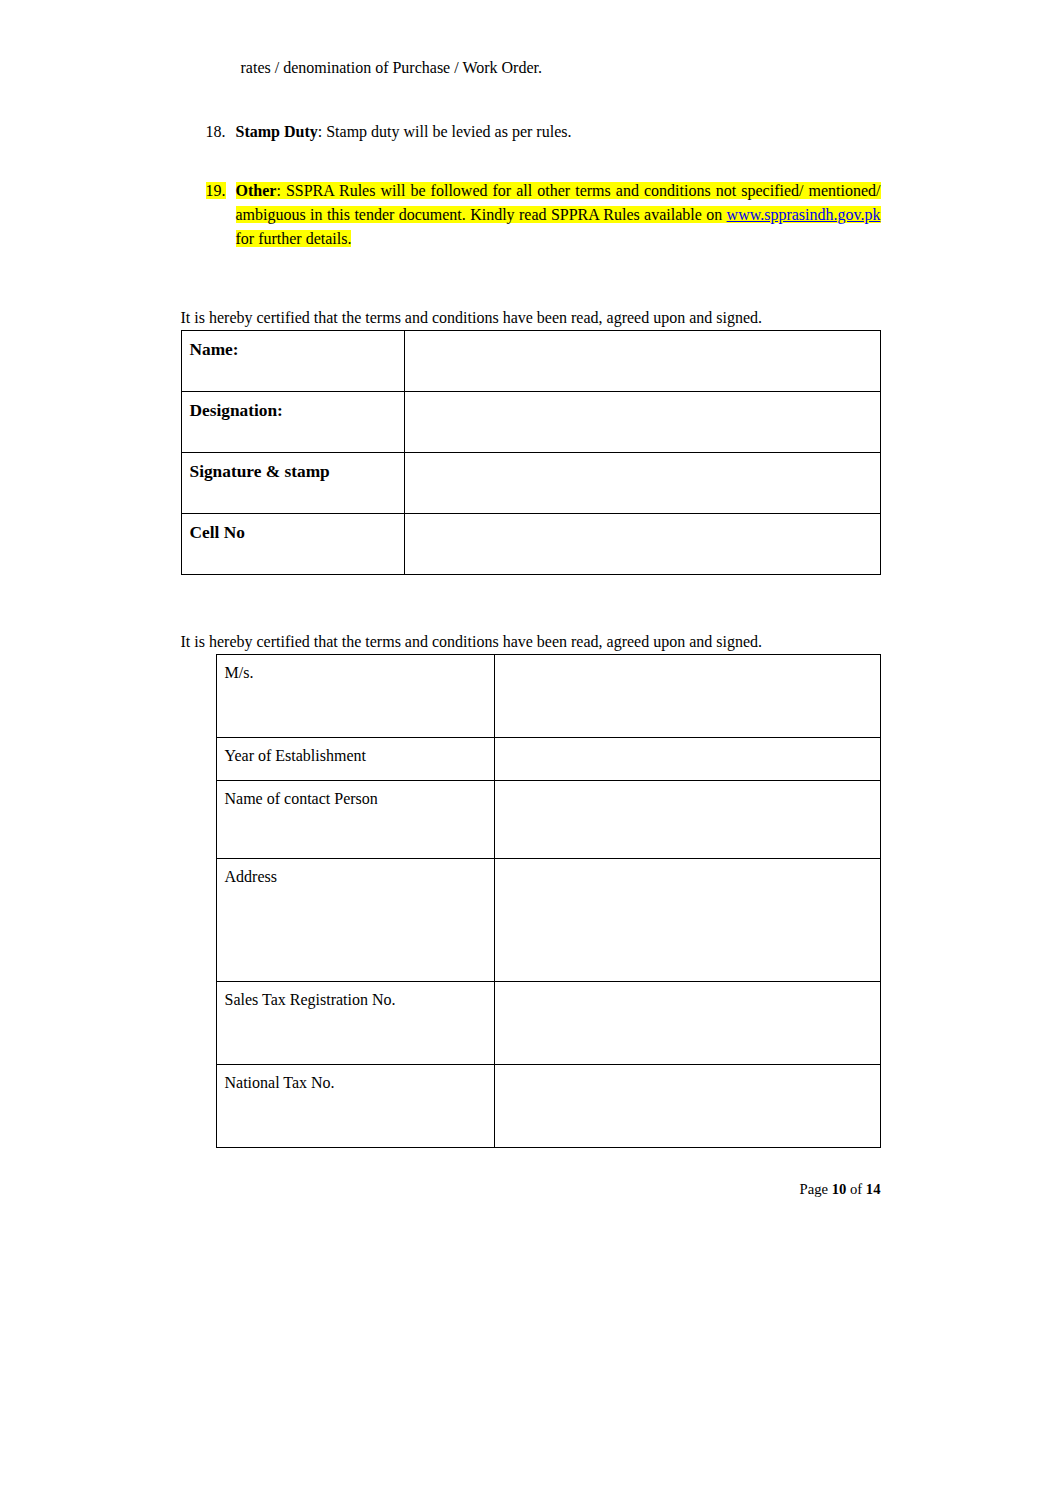rates / denomination of Purchase / Work Order.
18. Stamp Duty: Stamp duty will be levied as per rules.
19. Other: SSPRA Rules will be followed for all other terms and conditions not specified/ mentioned/ ambiguous in this tender document. Kindly read SPPRA Rules available on www.spprasindh.gov.pk for further details.
It is hereby certified that the terms and conditions have been read, agreed upon and signed.
| Name: | |
| Designation: | |
| Signature & stamp | |
| Cell No | |
It is hereby certified that the terms and conditions have been read, agreed upon and signed.
| M/s. | |
| Year of Establishment | |
| Name of contact Person | |
| Address | |
| Sales Tax Registration No. | |
| National Tax No. | |
Page 10 of 14